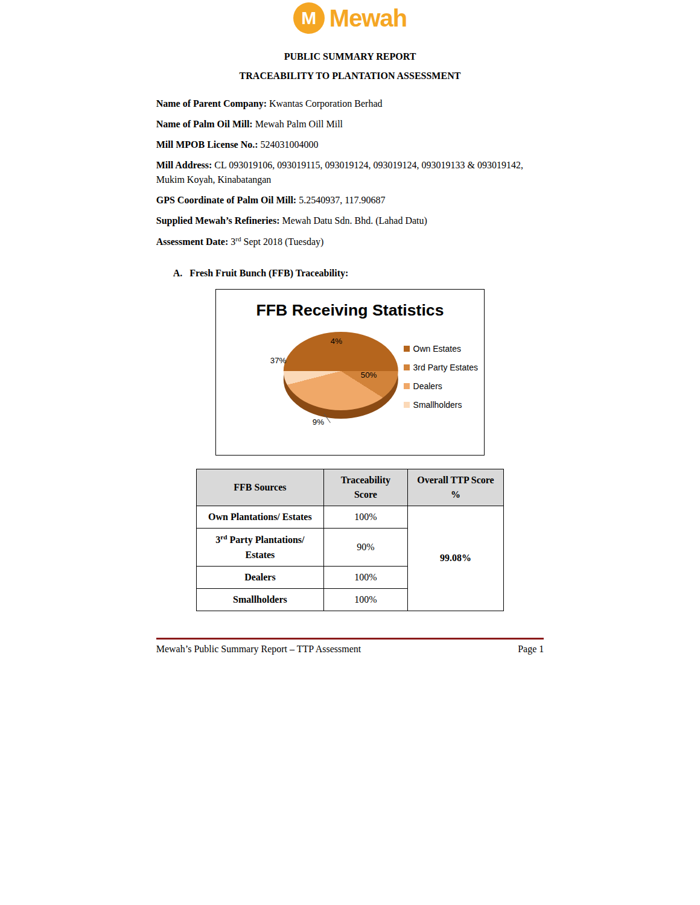M Mewah
PUBLIC SUMMARY REPORT
TRACEABILITY TO PLANTATION ASSESSMENT
Name of Parent Company: Kwantas Corporation Berhad
Name of Palm Oil Mill: Mewah Palm Oill Mill
Mill MPOB License No.: 524031004000
Mill Address: CL 093019106, 093019115, 093019124, 093019124, 093019133 & 093019142, Mukim Koyah, Kinabatangan
GPS Coordinate of Palm Oil Mill: 5.2540937, 117.90687
Supplied Mewah’s Refineries: Mewah Datu Sdn. Bhd. (Lahad Datu)
Assessment Date: 3rd Sept 2018 (Tuesday)
A. Fresh Fruit Bunch (FFB) Traceability:
FFB Receiving Statistics
50% 9% 37% 4%
Own Estates
3rd Party Estates
Dealers
Smallholders
| FFB Sources | Traceability Score | Overall TTP Score % |
| --- | --- | --- |
| Own Plantations/ Estates | 100% | 99.08% |
| 3 rd Party Plantations/ Estates | 90% |
| Dealers | 100% |
| Smallholders | 100% |
Mewah’s Public Summary Report – TTP Assessment Page 1